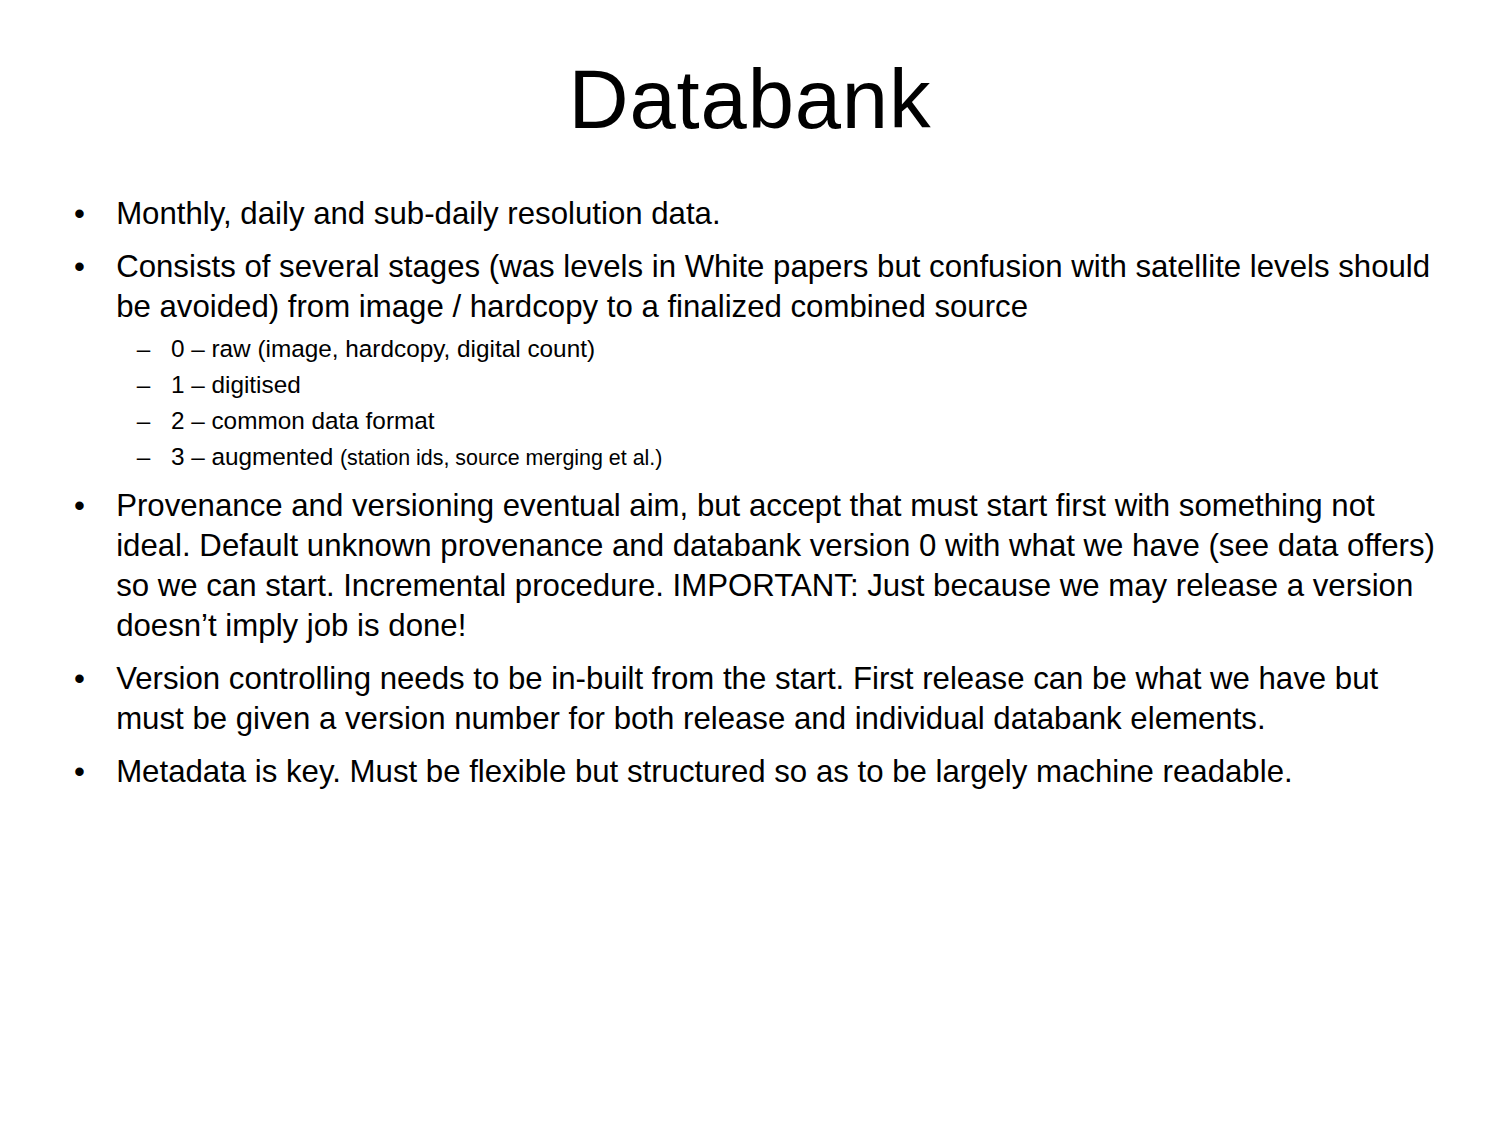Databank
Monthly, daily and sub-daily resolution data.
Consists of several stages (was levels in White papers but confusion with satellite levels should be avoided) from image / hardcopy to a finalized combined source
0 – raw (image, hardcopy, digital count)
1 – digitised
2 – common data format
3 – augmented (station ids, source merging et al.)
Provenance and versioning eventual aim, but accept that must start first with something not ideal. Default unknown provenance and databank version 0 with what we have (see data offers) so we can start. Incremental procedure. IMPORTANT: Just because we may release a version doesn’t imply job is done!
Version controlling needs to be in-built from the start. First release can be what we have but must be given a version number for both release and individual databank elements.
Metadata is key. Must be flexible but structured so as to be largely machine readable.